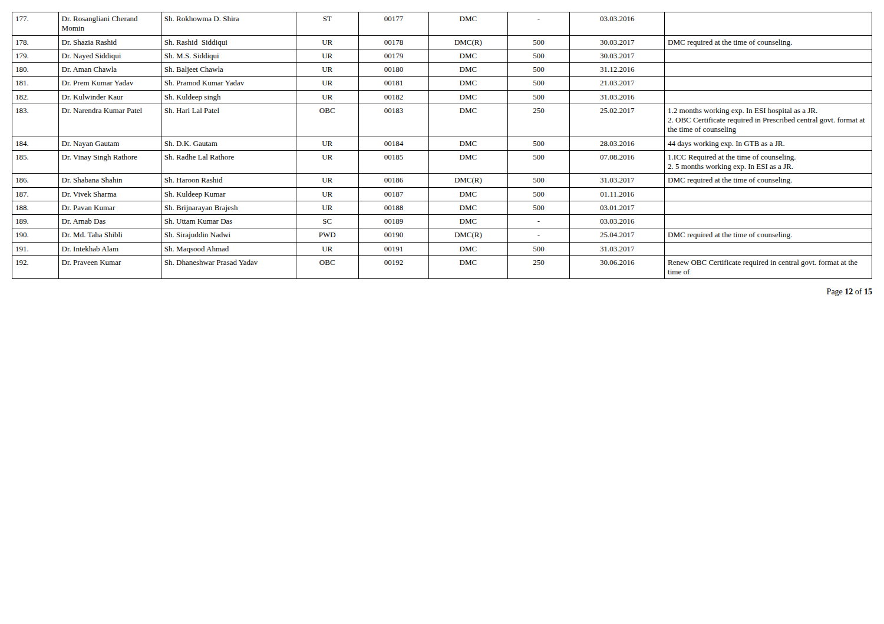| 177. | Dr. Rosangliani Cherand Momin | Sh. Rokhowma D. Shira | ST | 00177 | DMC | - | 03.03.2016 | |
| 178. | Dr. Shazia Rashid | Sh. Rashid Siddiqui | UR | 00178 | DMC(R) | 500 | 30.03.2017 | DMC required at the time of counseling. |
| 179. | Dr. Nayed Siddiqui | Sh. M.S. Siddiqui | UR | 00179 | DMC | 500 | 30.03.2017 | |
| 180. | Dr. Aman Chawla | Sh. Baljeet Chawla | UR | 00180 | DMC | 500 | 31.12.2016 | |
| 181. | Dr. Prem Kumar Yadav | Sh. Pramod Kumar Yadav | UR | 00181 | DMC | 500 | 21.03.2017 | |
| 182. | Dr. Kulwinder Kaur | Sh. Kuldeep singh | UR | 00182 | DMC | 500 | 31.03.2016 | |
| 183. | Dr. Narendra Kumar Patel | Sh. Hari Lal Patel | OBC | 00183 | DMC | 250 | 25.02.2017 | 1.2 months working exp. In ESI hospital as a JR. 2. OBC Certificate required in Prescribed central govt. format at the time of counseling |
| 184. | Dr. Nayan Gautam | Sh. D.K. Gautam | UR | 00184 | DMC | 500 | 28.03.2016 | 44 days working exp. In GTB as a JR. |
| 185. | Dr. Vinay Singh Rathore | Sh. Radhe Lal Rathore | UR | 00185 | DMC | 500 | 07.08.2016 | 1.ICC Required at the time of counseling. 2. 5 months working exp. In ESI as a JR. |
| 186. | Dr. Shabana Shahin | Sh. Haroon Rashid | UR | 00186 | DMC(R) | 500 | 31.03.2017 | DMC required at the time of counseling. |
| 187. | Dr. Vivek Sharma | Sh. Kuldeep Kumar | UR | 00187 | DMC | 500 | 01.11.2016 | |
| 188. | Dr. Pavan Kumar | Sh. Brijnarayan Brajesh | UR | 00188 | DMC | 500 | 03.01.2017 | |
| 189. | Dr. Arnab Das | Sh. Uttam Kumar Das | SC | 00189 | DMC | - | 03.03.2016 | |
| 190. | Dr. Md. Taha Shibli | Sh. Sirajuddin Nadwi | PWD | 00190 | DMC(R) | - | 25.04.2017 | DMC required at the time of counseling. |
| 191. | Dr. Intekhab Alam | Sh. Maqsood Ahmad | UR | 00191 | DMC | 500 | 31.03.2017 | |
| 192. | Dr. Praveen Kumar | Sh. Dhaneshwar Prasad Yadav | OBC | 00192 | DMC | 250 | 30.06.2016 | Renew OBC Certificate required in central govt. format at the time of |
Page 12 of 15